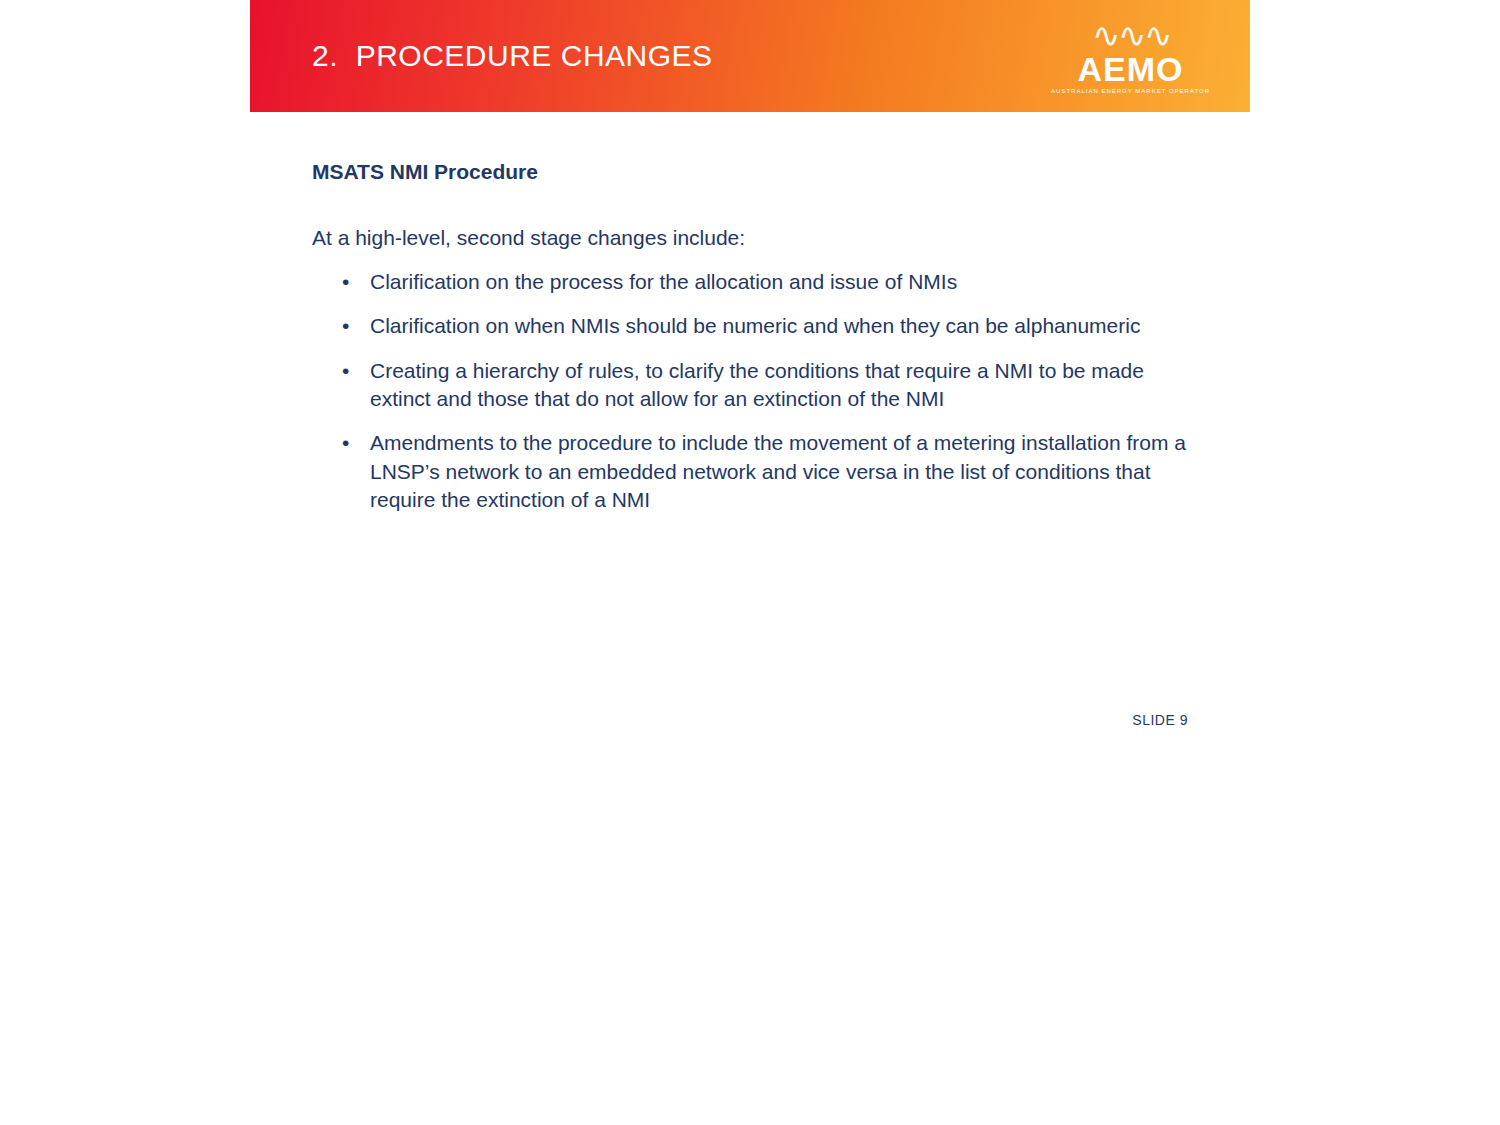2. PROCEDURE CHANGES
∿∿∿
AEMO
AUSTRALIAN ENERGY MARKET OPERATOR
MSATS NMI Procedure
At a high-level, second stage changes include:
Clarification on the process for the allocation and issue of NMIs
Clarification on when NMIs should be numeric and when they can be alphanumeric
Creating a hierarchy of rules, to clarify the conditions that require a NMI to be made extinct and those that do not allow for an extinction of the NMI
Amendments to the procedure to include the movement of a metering installation from a LNSP’s network to an embedded network and vice versa in the list of conditions that require the extinction of a NMI
SLIDE 9